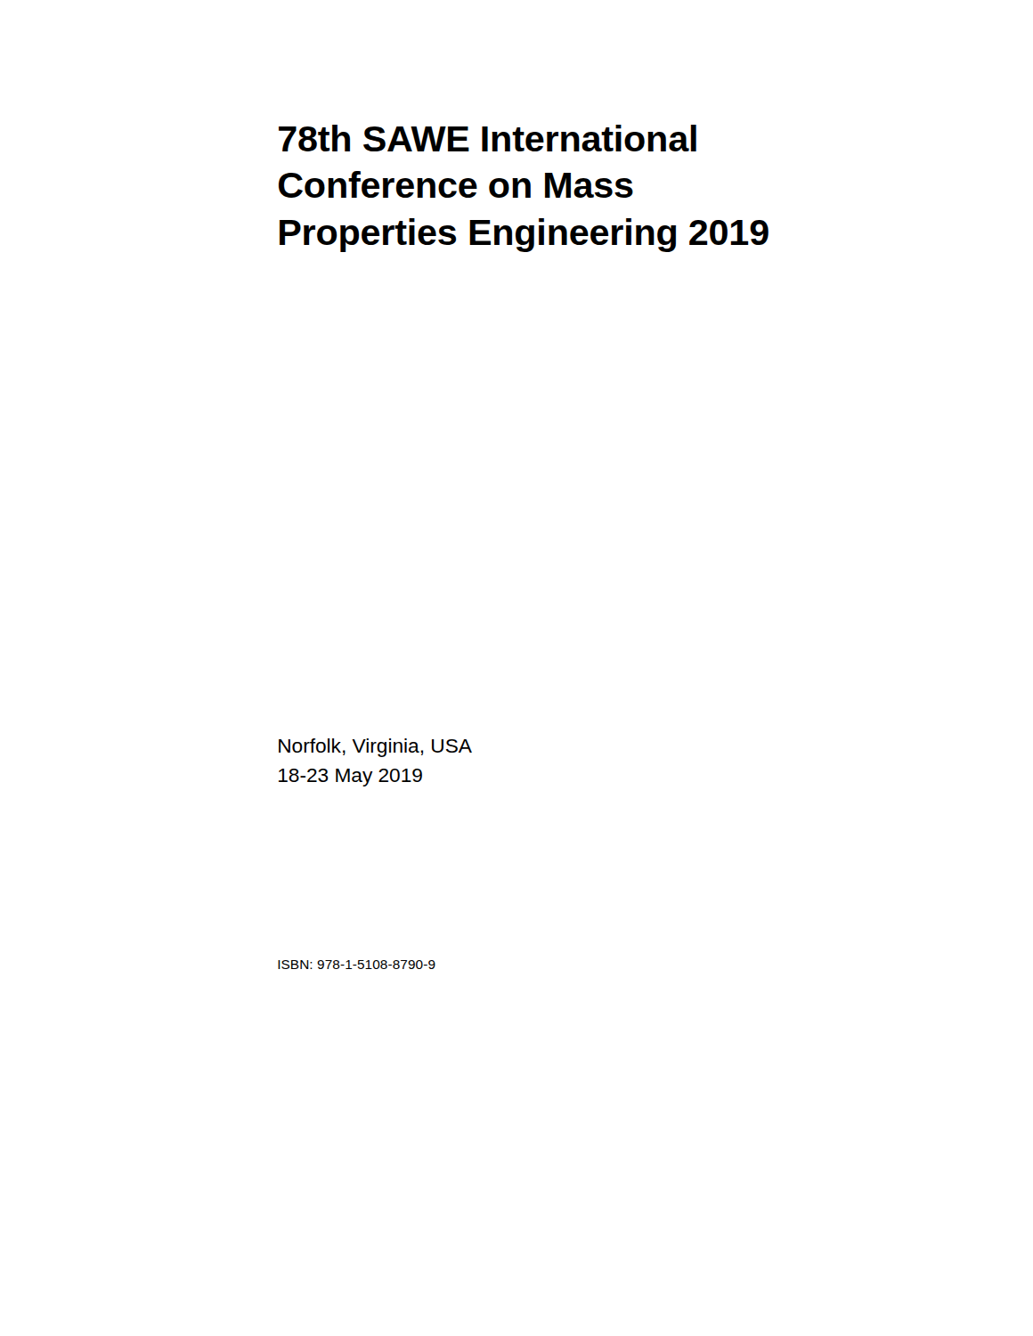78th SAWE International Conference on Mass Properties Engineering 2019
Norfolk, Virginia, USA
18-23 May 2019
ISBN: 978-1-5108-8790-9